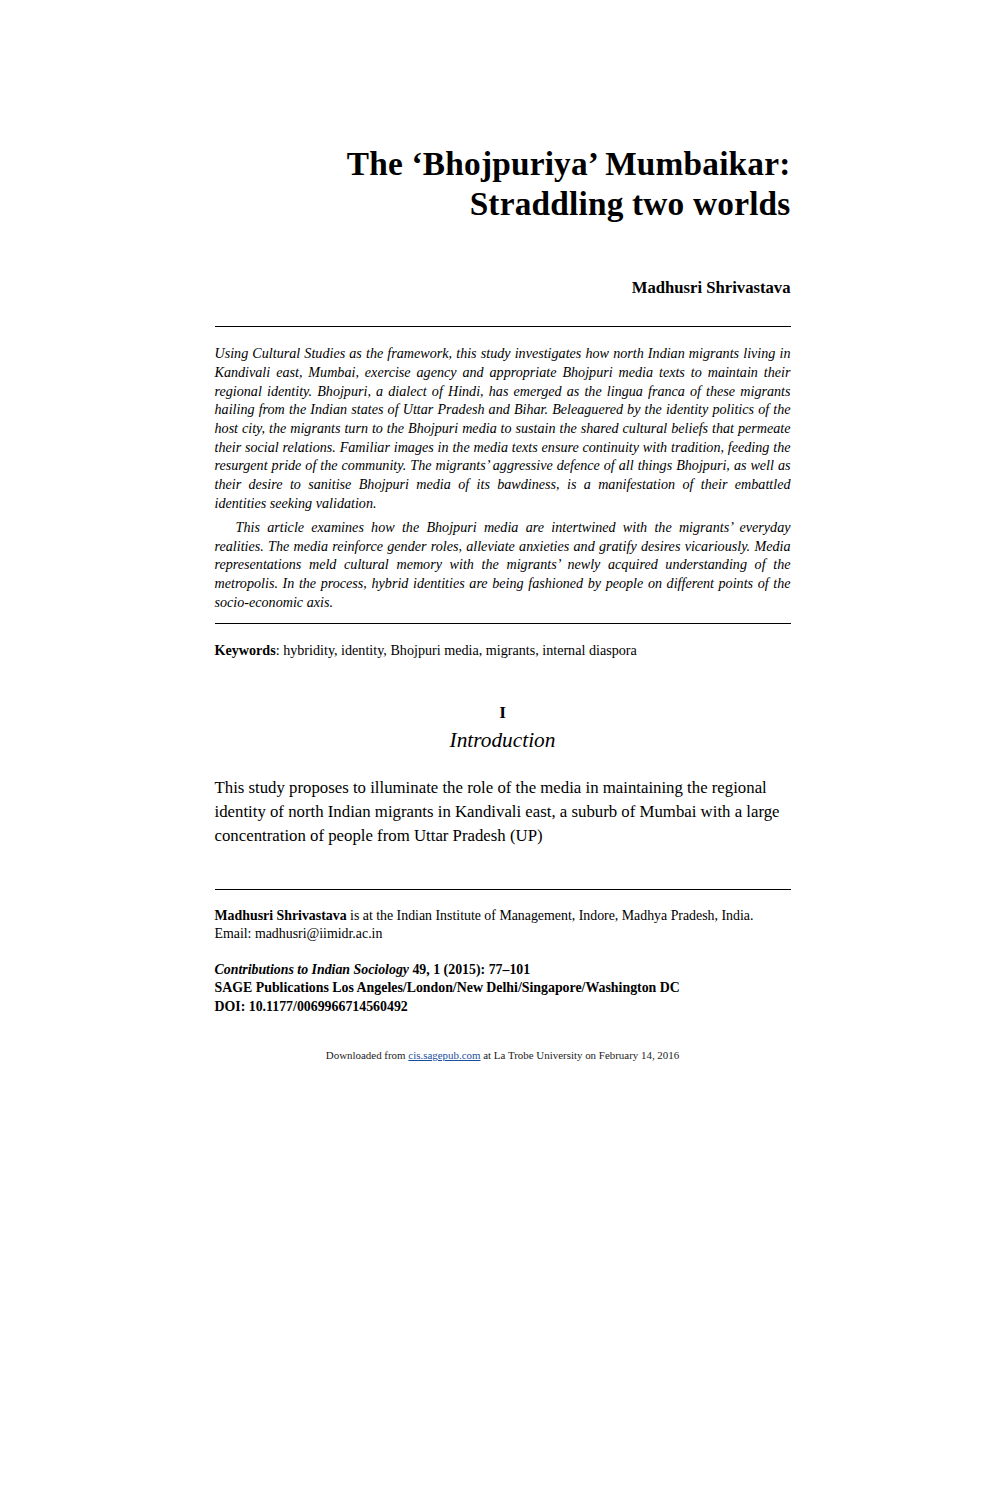The ‘Bhojpuriya’ Mumbaikar:
Straddling two worlds
Madhusri Shrivastava
Using Cultural Studies as the framework, this study investigates how north Indian migrants living in Kandivali east, Mumbai, exercise agency and appropriate Bhojpuri media texts to maintain their regional identity. Bhojpuri, a dialect of Hindi, has emerged as the lingua franca of these migrants hailing from the Indian states of Uttar Pradesh and Bihar. Beleaguered by the identity politics of the host city, the migrants turn to the Bhojpuri media to sustain the shared cultural beliefs that permeate their social relations. Familiar images in the media texts ensure continuity with tradition, feeding the resurgent pride of the community. The migrants’ aggressive defence of all things Bhojpuri, as well as their desire to sanitise Bhojpuri media of its bawdiness, is a manifestation of their embattled identities seeking validation.
This article examines how the Bhojpuri media are intertwined with the migrants’ everyday realities. The media reinforce gender roles, alleviate anxieties and gratify desires vicariously. Media representations meld cultural memory with the migrants’ newly acquired understanding of the metropolis. In the process, hybrid identities are being fashioned by people on different points of the socio-economic axis.
Keywords: hybridity, identity, Bhojpuri media, migrants, internal diaspora
I
Introduction
This study proposes to illuminate the role of the media in maintaining the regional identity of north Indian migrants in Kandivali east, a suburb of Mumbai with a large concentration of people from Uttar Pradesh (UP)
Madhusri Shrivastava is at the Indian Institute of Management, Indore, Madhya Pradesh, India. Email: madhusri@iimidr.ac.in
Contributions to Indian Sociology 49, 1 (2015): 77–101
SAGE Publications Los Angeles/London/New Delhi/Singapore/Washington DC
DOI: 10.1177/0069966714560492
Downloaded from cis.sagepub.com at La Trobe University on February 14, 2016